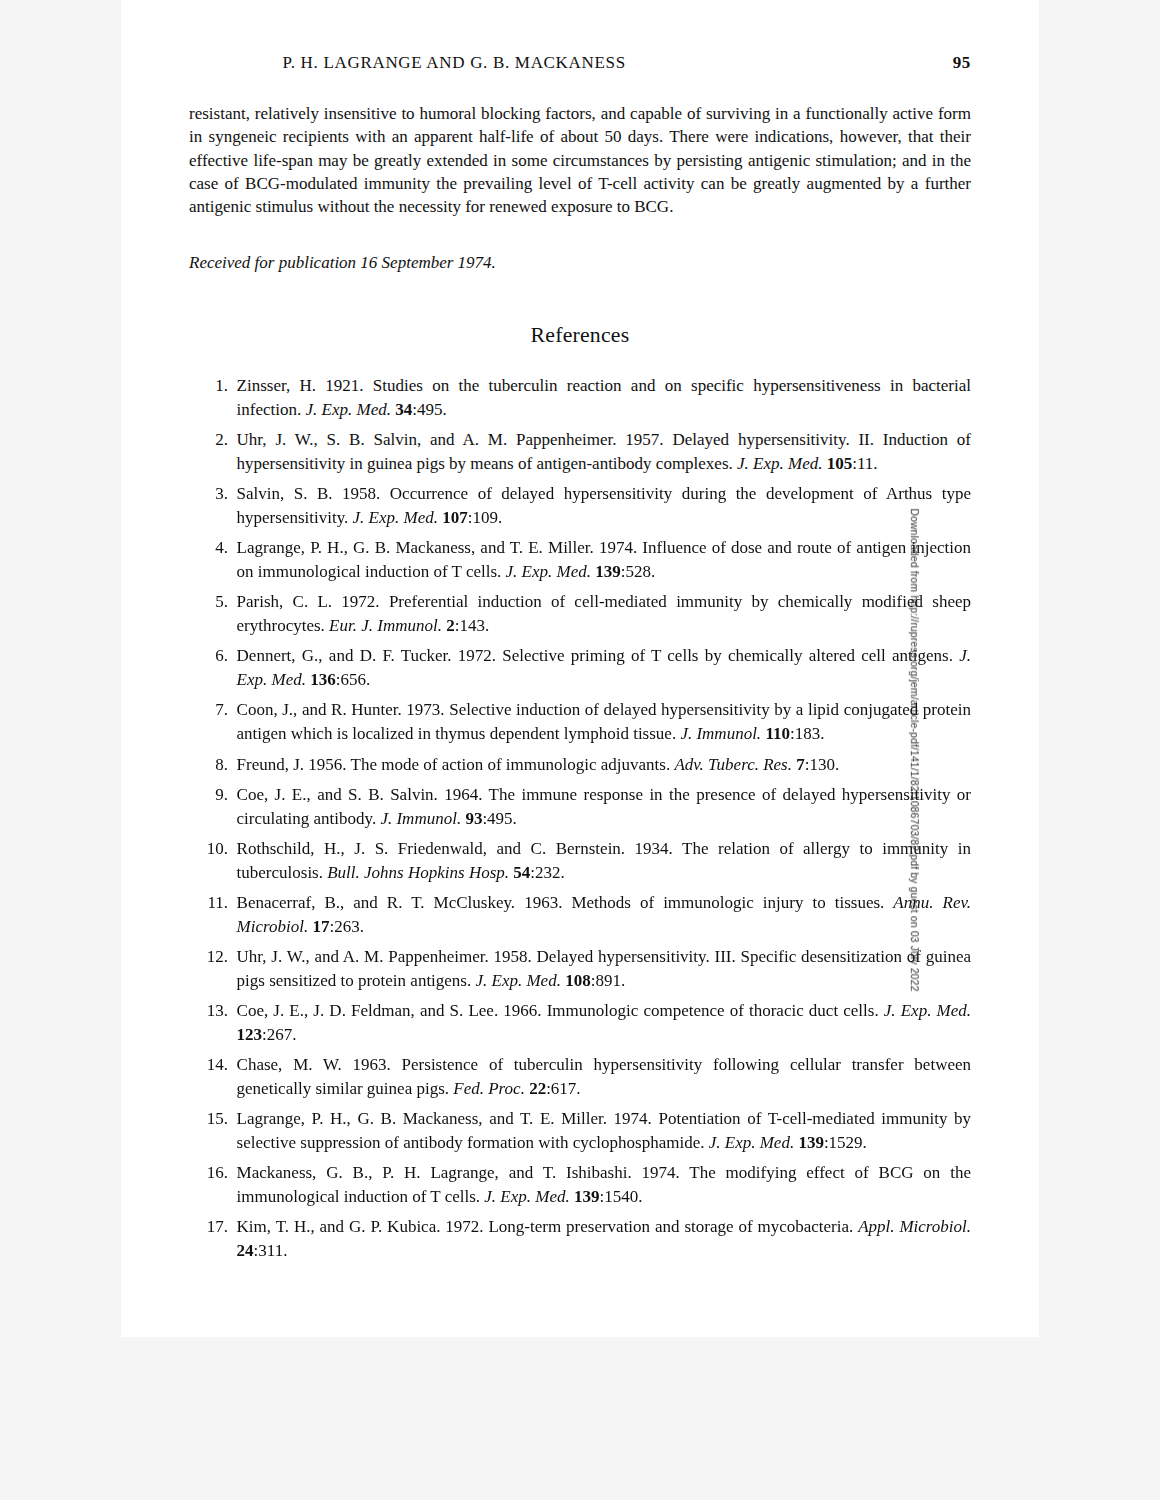Downloaded from http://rupress.org/jem/article-pdf/141/1/82/1086703/82.pdf by guest on 03 July 2022
P. H. LAGRANGE AND G. B. MACKANESS 95
resistant, relatively insensitive to humoral blocking factors, and capable of surviving in a functionally active form in syngeneic recipients with an apparent half-life of about 50 days. There were indications, however, that their effective life-span may be greatly extended in some circumstances by persisting antigenic stimulation; and in the case of BCG-modulated immunity the prevailing level of T-cell activity can be greatly augmented by a further antigenic stimulus without the necessity for renewed exposure to BCG.
Received for publication 16 September 1974.
References
Zinsser, H. 1921. Studies on the tuberculin reaction and on specific hypersensitiveness in bacterial infection. J. Exp. Med. 34:495.
Uhr, J. W., S. B. Salvin, and A. M. Pappenheimer. 1957. Delayed hypersensitivity. II. Induction of hypersensitivity in guinea pigs by means of antigen-antibody complexes. J. Exp. Med. 105:11.
Salvin, S. B. 1958. Occurrence of delayed hypersensitivity during the development of Arthus type hypersensitivity. J. Exp. Med. 107:109.
Lagrange, P. H., G. B. Mackaness, and T. E. Miller. 1974. Influence of dose and route of antigen injection on immunological induction of T cells. J. Exp. Med. 139:528.
Parish, C. L. 1972. Preferential induction of cell-mediated immunity by chemically modified sheep erythrocytes. Eur. J. Immunol. 2:143.
Dennert, G., and D. F. Tucker. 1972. Selective priming of T cells by chemically altered cell antigens. J. Exp. Med. 136:656.
Coon, J., and R. Hunter. 1973. Selective induction of delayed hypersensitivity by a lipid conjugated protein antigen which is localized in thymus dependent lymphoid tissue. J. Immunol. 110:183.
Freund, J. 1956. The mode of action of immunologic adjuvants. Adv. Tuberc. Res. 7:130.
Coe, J. E., and S. B. Salvin. 1964. The immune response in the presence of delayed hypersensitivity or circulating antibody. J. Immunol. 93:495.
Rothschild, H., J. S. Friedenwald, and C. Bernstein. 1934. The relation of allergy to immunity in tuberculosis. Bull. Johns Hopkins Hosp. 54:232.
Benacerraf, B., and R. T. McCluskey. 1963. Methods of immunologic injury to tissues. Annu. Rev. Microbiol. 17:263.
Uhr, J. W., and A. M. Pappenheimer. 1958. Delayed hypersensitivity. III. Specific desensitization of guinea pigs sensitized to protein antigens. J. Exp. Med. 108:891.
Coe, J. E., J. D. Feldman, and S. Lee. 1966. Immunologic competence of thoracic duct cells. J. Exp. Med. 123:267.
Chase, M. W. 1963. Persistence of tuberculin hypersensitivity following cellular transfer between genetically similar guinea pigs. Fed. Proc. 22:617.
Lagrange, P. H., G. B. Mackaness, and T. E. Miller. 1974. Potentiation of T-cell-mediated immunity by selective suppression of antibody formation with cyclophosphamide. J. Exp. Med. 139:1529.
Mackaness, G. B., P. H. Lagrange, and T. Ishibashi. 1974. The modifying effect of BCG on the immunological induction of T cells. J. Exp. Med. 139:1540.
Kim, T. H., and G. P. Kubica. 1972. Long-term preservation and storage of mycobacteria. Appl. Microbiol. 24:311.